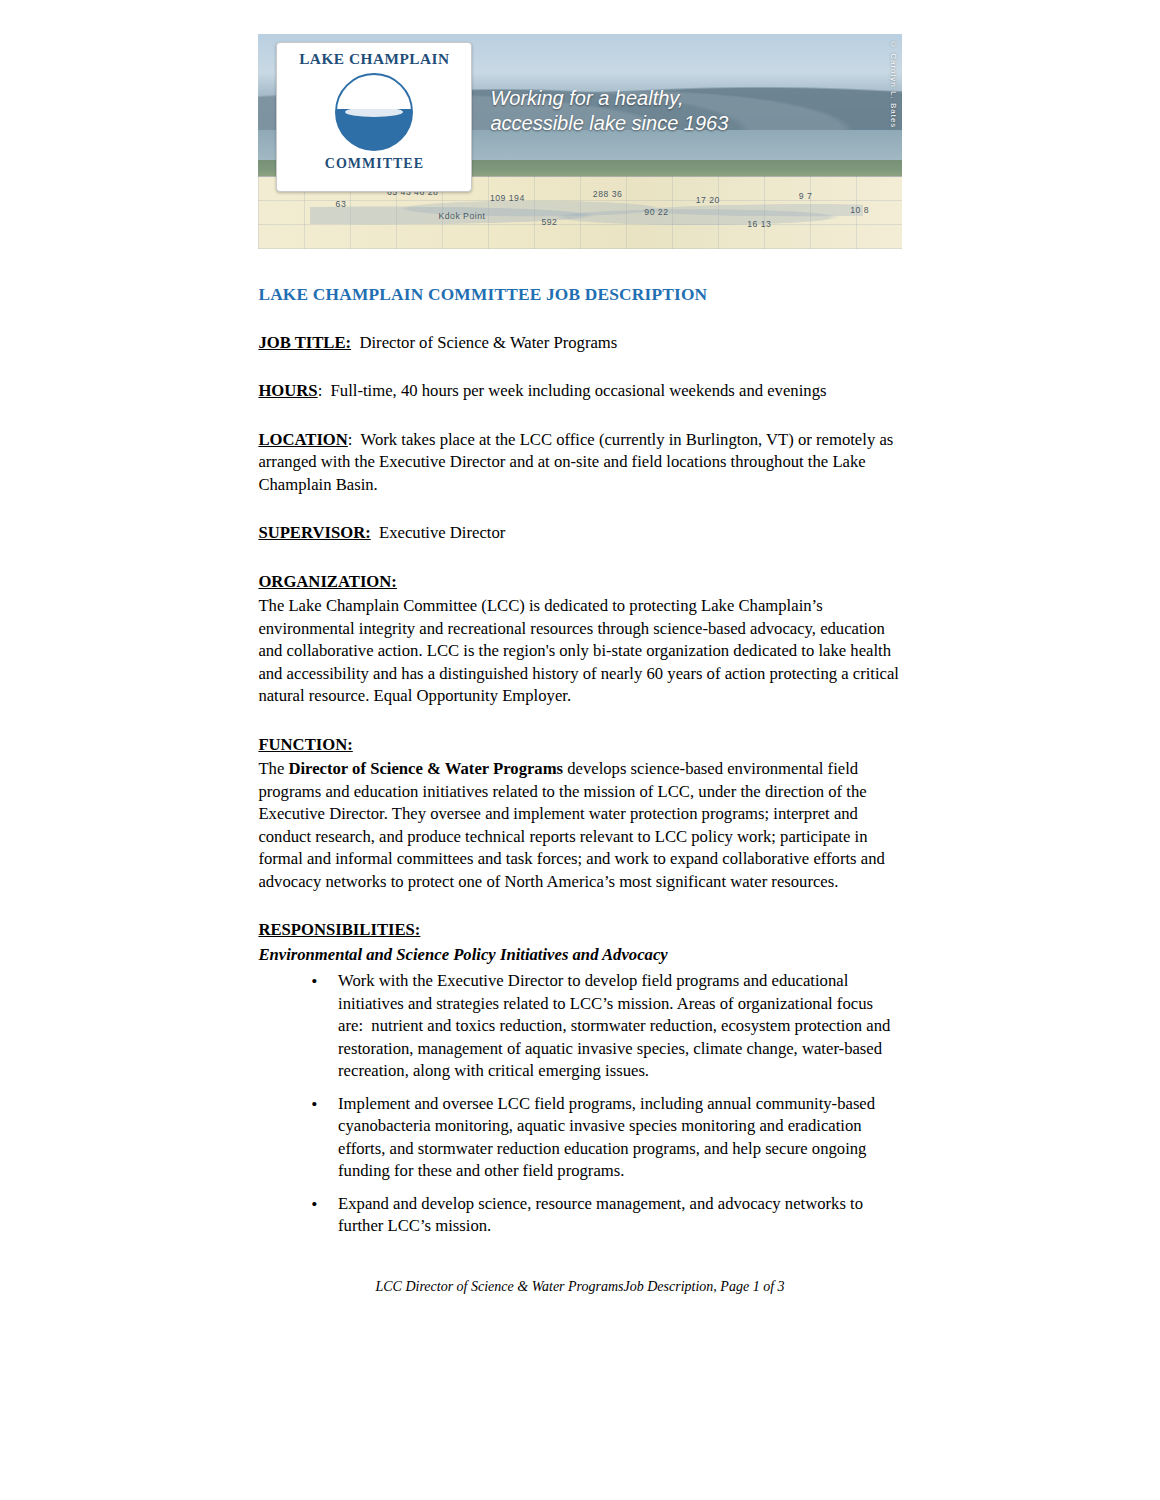56 BAY 62 63 65 43 46 28 Kdok Point 109 194 592 288 36 90 22 17 20 16 13 9 7 10 8
LAKE CHAMPLAIN
COMMITTEE
Working for a healthy,
accessible lake since 1963
© Carolyn L. Bates
LAKE CHAMPLAIN COMMITTEE JOB DESCRIPTION
JOB TITLE: Director of Science & Water Programs
HOURS: Full-time, 40 hours per week including occasional weekends and evenings
LOCATION: Work takes place at the LCC office (currently in Burlington, VT) or remotely as arranged with the Executive Director and at on-site and field locations throughout the Lake Champlain Basin.
SUPERVISOR: Executive Director
ORGANIZATION:
The Lake Champlain Committee (LCC) is dedicated to protecting Lake Champlain’s environmental integrity and recreational resources through science-based advocacy, education and collaborative action. LCC is the region's only bi-state organization dedicated to lake health and accessibility and has a distinguished history of nearly 60 years of action protecting a critical natural resource. Equal Opportunity Employer.
FUNCTION:
The Director of Science & Water Programs develops science-based environmental field programs and education initiatives related to the mission of LCC, under the direction of the Executive Director. They oversee and implement water protection programs; interpret and conduct research, and produce technical reports relevant to LCC policy work; participate in formal and informal committees and task forces; and work to expand collaborative efforts and advocacy networks to protect one of North America’s most significant water resources.
RESPONSIBILITIES:
Environmental and Science Policy Initiatives and Advocacy
Work with the Executive Director to develop field programs and educational initiatives and strategies related to LCC’s mission. Areas of organizational focus are: nutrient and toxics reduction, stormwater reduction, ecosystem protection and restoration, management of aquatic invasive species, climate change, water-based recreation, along with critical emerging issues.
Implement and oversee LCC field programs, including annual community-based cyanobacteria monitoring, aquatic invasive species monitoring and eradication efforts, and stormwater reduction education programs, and help secure ongoing funding for these and other field programs.
Expand and develop science, resource management, and advocacy networks to further LCC’s mission.
LCC Director of Science & Water ProgramsJob Description, Page 1 of 3